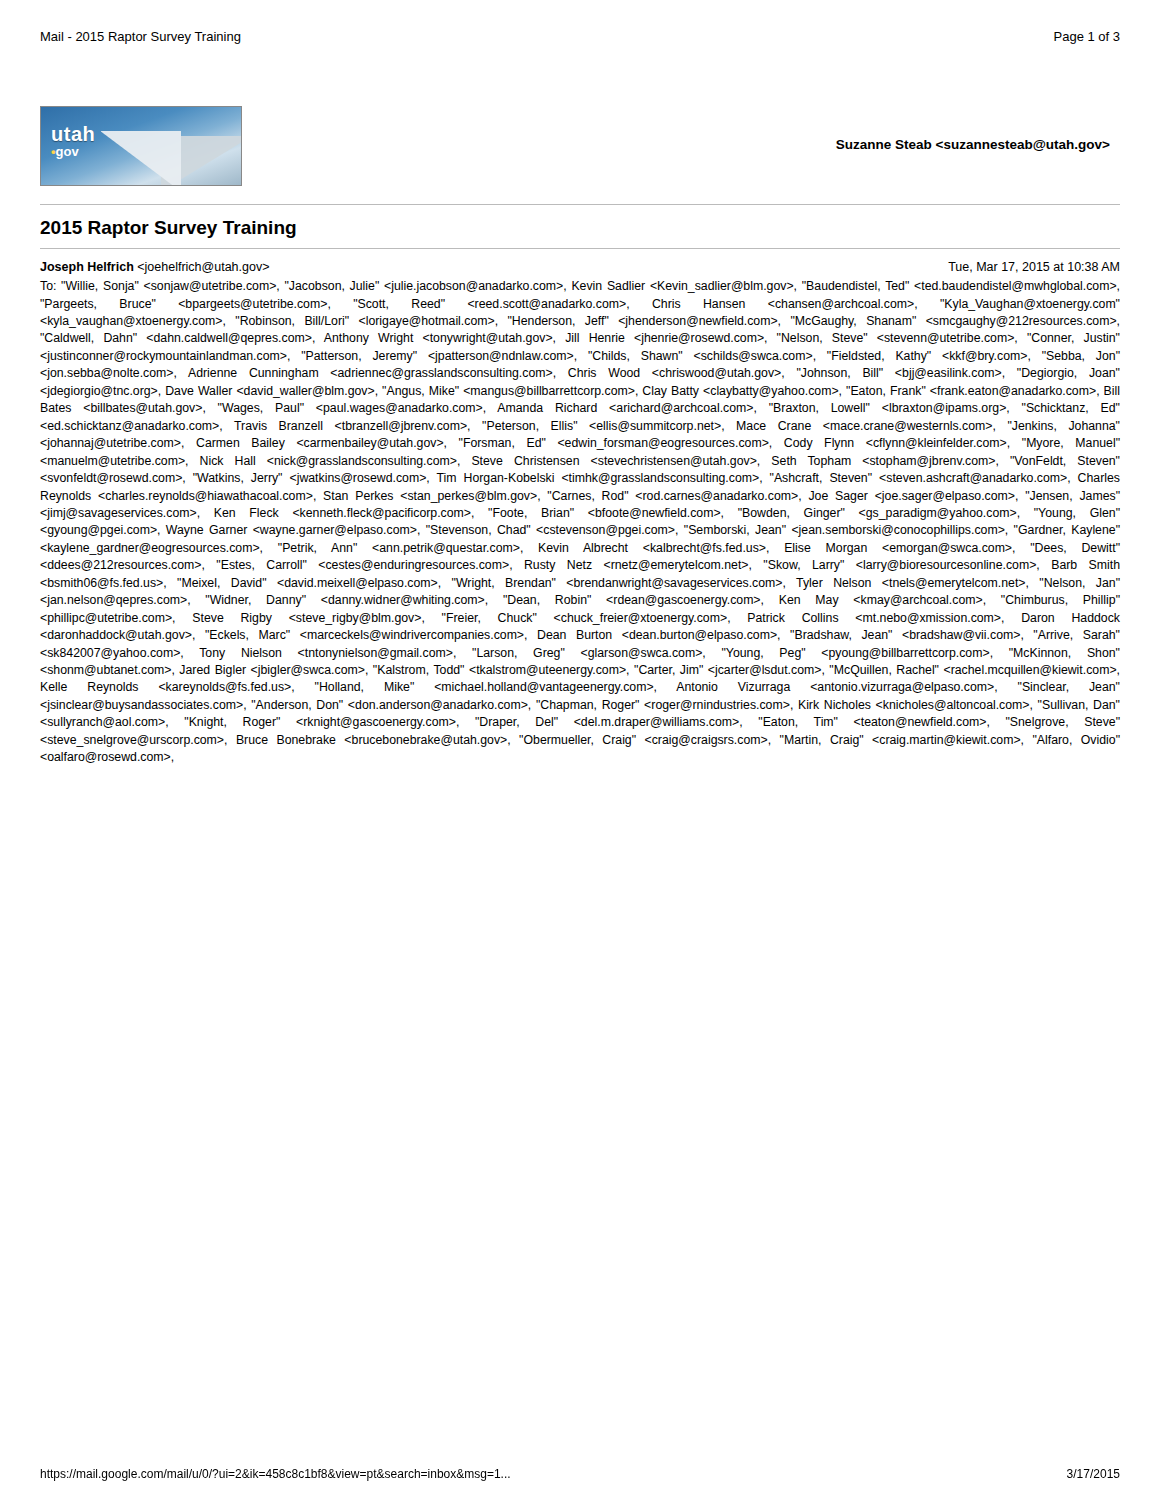Mail - 2015 Raptor Survey Training Page 1 of 3
utah •gov
Suzanne Steab <suzannesteab@utah.gov>
2015 Raptor Survey Training
Joseph Helfrich <joehelfrich@utah.gov>
Tue, Mar 17, 2015 at 10:38 AM
To: "Willie, Sonja" <sonjaw@utetribe.com>, "Jacobson, Julie" <julie.jacobson@anadarko.com>, Kevin Sadlier <Kevin_sadlier@blm.gov>, "Baudendistel, Ted" <ted.baudendistel@mwhglobal.com>, "Pargeets, Bruce" <bpargeets@utetribe.com>, "Scott, Reed" <reed.scott@anadarko.com>, Chris Hansen <chansen@archcoal.com>, "Kyla_Vaughan@xtoenergy.com" <kyla_vaughan@xtoenergy.com>, "Robinson, Bill/Lori" <lorigaye@hotmail.com>, "Henderson, Jeff" <jhenderson@newfield.com>, "McGaughy, Shanam" <smcgaughy@212resources.com>, "Caldwell, Dahn" <dahn.caldwell@qepres.com>, Anthony Wright <tonywright@utah.gov>, Jill Henrie <jhenrie@rosewd.com>, "Nelson, Steve" <stevenn@utetribe.com>, "Conner, Justin" <justinconner@rockymountainlandman.com>, "Patterson, Jeremy" <jpatterson@ndnlaw.com>, "Childs, Shawn" <schilds@swca.com>, "Fieldsted, Kathy" <kkf@bry.com>, "Sebba, Jon" <jon.sebba@nolte.com>, Adrienne Cunningham <adriennec@grasslandsconsulting.com>, Chris Wood <chriswood@utah.gov>, "Johnson, Bill" <bjj@easilink.com>, "Degiorgio, Joan" <jdegiorgio@tnc.org>, Dave Waller <david_waller@blm.gov>, "Angus, Mike" <mangus@billbarrettcorp.com>, Clay Batty <claybatty@yahoo.com>, "Eaton, Frank" <frank.eaton@anadarko.com>, Bill Bates <billbates@utah.gov>, "Wages, Paul" <paul.wages@anadarko.com>, Amanda Richard <arichard@archcoal.com>, "Braxton, Lowell" <lbraxton@ipams.org>, "Schicktanz, Ed" <ed.schicktanz@anadarko.com>, Travis Branzell <tbranzell@jbrenv.com>, "Peterson, Ellis" <ellis@summitcorp.net>, Mace Crane <mace.crane@westernls.com>, "Jenkins, Johanna" <johannaj@utetribe.com>, Carmen Bailey <carmenbailey@utah.gov>, "Forsman, Ed" <edwin_forsman@eogresources.com>, Cody Flynn <cflynn@kleinfelder.com>, "Myore, Manuel" <manuelm@utetribe.com>, Nick Hall <nick@grasslandsconsulting.com>, Steve Christensen <stevechristensen@utah.gov>, Seth Topham <stopham@jbrenv.com>, "VonFeldt, Steven" <svonfeldt@rosewd.com>, "Watkins, Jerry" <jwatkins@rosewd.com>, Tim Horgan-Kobelski <timhk@grasslandsconsulting.com>, "Ashcraft, Steven" <steven.ashcraft@anadarko.com>, Charles Reynolds <charles.reynolds@hiawathacoal.com>, Stan Perkes <stan_perkes@blm.gov>, "Carnes, Rod" <rod.carnes@anadarko.com>, Joe Sager <joe.sager@elpaso.com>, "Jensen, James" <jimj@savageservices.com>, Ken Fleck <kenneth.fleck@pacificorp.com>, "Foote, Brian" <bfoote@newfield.com>, "Bowden, Ginger" <gs_paradigm@yahoo.com>, "Young, Glen" <gyoung@pgei.com>, Wayne Garner <wayne.garner@elpaso.com>, "Stevenson, Chad" <cstevenson@pgei.com>, "Semborski, Jean" <jean.semborski@conocophillips.com>, "Gardner, Kaylene" <kaylene_gardner@eogresources.com>, "Petrik, Ann" <ann.petrik@questar.com>, Kevin Albrecht <kalbrecht@fs.fed.us>, Elise Morgan <emorgan@swca.com>, "Dees, Dewitt" <ddees@212resources.com>, "Estes, Carroll" <cestes@enduringresources.com>, Rusty Netz <rnetz@emerytelcom.net>, "Skow, Larry" <larry@bioresourcesonline.com>, Barb Smith <bsmith06@fs.fed.us>, "Meixel, David" <david.meixell@elpaso.com>, "Wright, Brendan" <brendanwright@savageservices.com>, Tyler Nelson <tnels@emerytelcom.net>, "Nelson, Jan" <jan.nelson@qepres.com>, "Widner, Danny" <danny.widner@whiting.com>, "Dean, Robin" <rdean@gascoenergy.com>, Ken May <kmay@archcoal.com>, "Chimburus, Phillip" <phillipc@utetribe.com>, Steve Rigby <steve_rigby@blm.gov>, "Freier, Chuck" <chuck_freier@xtoenergy.com>, Patrick Collins <mt.nebo@xmission.com>, Daron Haddock <daronhaddock@utah.gov>, "Eckels, Marc" <marceckels@windrivercompanies.com>, Dean Burton <dean.burton@elpaso.com>, "Bradshaw, Jean" <bradshaw@vii.com>, "Arrive, Sarah" <sk842007@yahoo.com>, Tony Nielson <tntonynielson@gmail.com>, "Larson, Greg" <glarson@swca.com>, "Young, Peg" <pyoung@billbarrettcorp.com>, "McKinnon, Shon" <shonm@ubtanet.com>, Jared Bigler <jbigler@swca.com>, "Kalstrom, Todd" <tkalstrom@uteenergy.com>, "Carter, Jim" <jcarter@lsdut.com>, "McQuillen, Rachel" <rachel.mcquillen@kiewit.com>, Kelle Reynolds <kareynolds@fs.fed.us>, "Holland, Mike" <michael.holland@vantageenergy.com>, Antonio Vizurraga <antonio.vizurraga@elpaso.com>, "Sinclear, Jean" <jsinclear@buysandassociates.com>, "Anderson, Don" <don.anderson@anadarko.com>, "Chapman, Roger" <roger@rnindustries.com>, Kirk Nicholes <knicholes@altoncoal.com>, "Sullivan, Dan" <sullyranch@aol.com>, "Knight, Roger" <rknight@gascoenergy.com>, "Draper, Del" <del.m.draper@williams.com>, "Eaton, Tim" <teaton@newfield.com>, "Snelgrove, Steve" <steve_snelgrove@urscorp.com>, Bruce Bonebrake <brucebonebrake@utah.gov>, "Obermueller, Craig" <craig@craigsrs.com>, "Martin, Craig" <craig.martin@kiewit.com>, "Alfaro, Ovidio" <oalfaro@rosewd.com>,
https://mail.google.com/mail/u/0/?ui=2&ik=458c8c1bf8&view=pt&search=inbox&msg=1... 3/17/2015